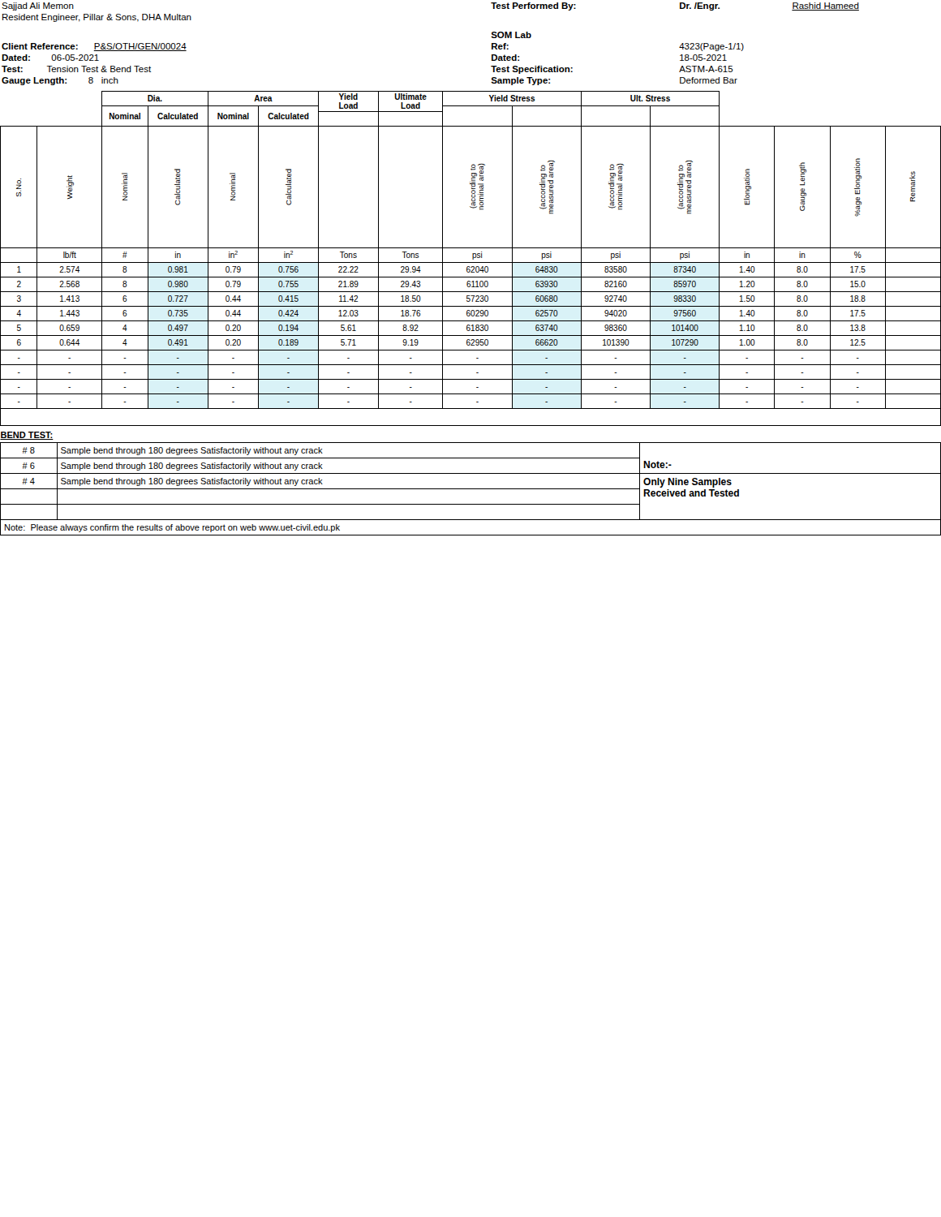| Sajjad Ali Memon | Test Performed By: | Dr. /Engr. | Rashid Hameed |
| Resident Engineer, Pillar & Sons, DHA Multan | | | |
| | SOM Lab |
| Client Reference: P&S/OTH/GEN/00024 | Ref: | 4323(Page-1/1) |
| Dated: 06-05-2021 | Dated: | 18-05-2021 |
| Test: Tension Test & Bend Test | Test Specification: | ASTM-A-615 |
| Gauge Length: 8 inch | Sample Type: | Deformed Bar |
| | | Dia. | Area | Yield Load | Ultimate Load | Yield Stress | Ult. Stress | | | | |
| --- | --- | --- | --- | --- | --- | --- | --- | --- | --- | --- | --- |
| Nominal | Calculated | Nominal | Calculated | | | | |
| S.No. | Weight | Nominal | Calculated | Nominal | Calculated | | | (according to nominal area) | (according to measured area) | (according to nominal area) | (according to measured area) | Elongation | Gauge Length | %age Elongation | Remarks |
| | lb/ft | # | in | in 2 | in 2 | Tons | Tons | psi | psi | psi | psi | in | in | % | |
| 1 | 2.574 | 8 | 0.981 | 0.79 | 0.756 | 22.22 | 29.94 | 62040 | 64830 | 83580 | 87340 | 1.40 | 8.0 | 17.5 | |
| 2 | 2.568 | 8 | 0.980 | 0.79 | 0.755 | 21.89 | 29.43 | 61100 | 63930 | 82160 | 85970 | 1.20 | 8.0 | 15.0 | |
| 3 | 1.413 | 6 | 0.727 | 0.44 | 0.415 | 11.42 | 18.50 | 57230 | 60680 | 92740 | 98330 | 1.50 | 8.0 | 18.8 | |
| 4 | 1.443 | 6 | 0.735 | 0.44 | 0.424 | 12.03 | 18.76 | 60290 | 62570 | 94020 | 97560 | 1.40 | 8.0 | 17.5 | |
| 5 | 0.659 | 4 | 0.497 | 0.20 | 0.194 | 5.61 | 8.92 | 61830 | 63740 | 98360 | 101400 | 1.10 | 8.0 | 13.8 | |
| 6 | 0.644 | 4 | 0.491 | 0.20 | 0.189 | 5.71 | 9.19 | 62950 | 66620 | 101390 | 107290 | 1.00 | 8.0 | 12.5 | |
| - | - | - | - | - | - | - | - | - | - | - | - | - | - | - | |
| - | - | - | - | - | - | - | - | - | - | - | - | - | - | - | |
| - | - | - | - | - | - | - | - | - | - | - | - | - | - | - | |
| - | - | - | - | - | - | - | - | - | - | - | - | - | - | - | |
| BEND TEST: | |
| # 8 | Sample bend through 180 degrees Satisfactorily without any crack | Note:- |
| # 6 | Sample bend through 180 degrees Satisfactorily without any crack |
| # 4 | Sample bend through 180 degrees Satisfactorily without any crack | Only Nine Samples Received and Tested |
| Note: Please always confirm the results of above report on web www.uet-civil.edu.pk |